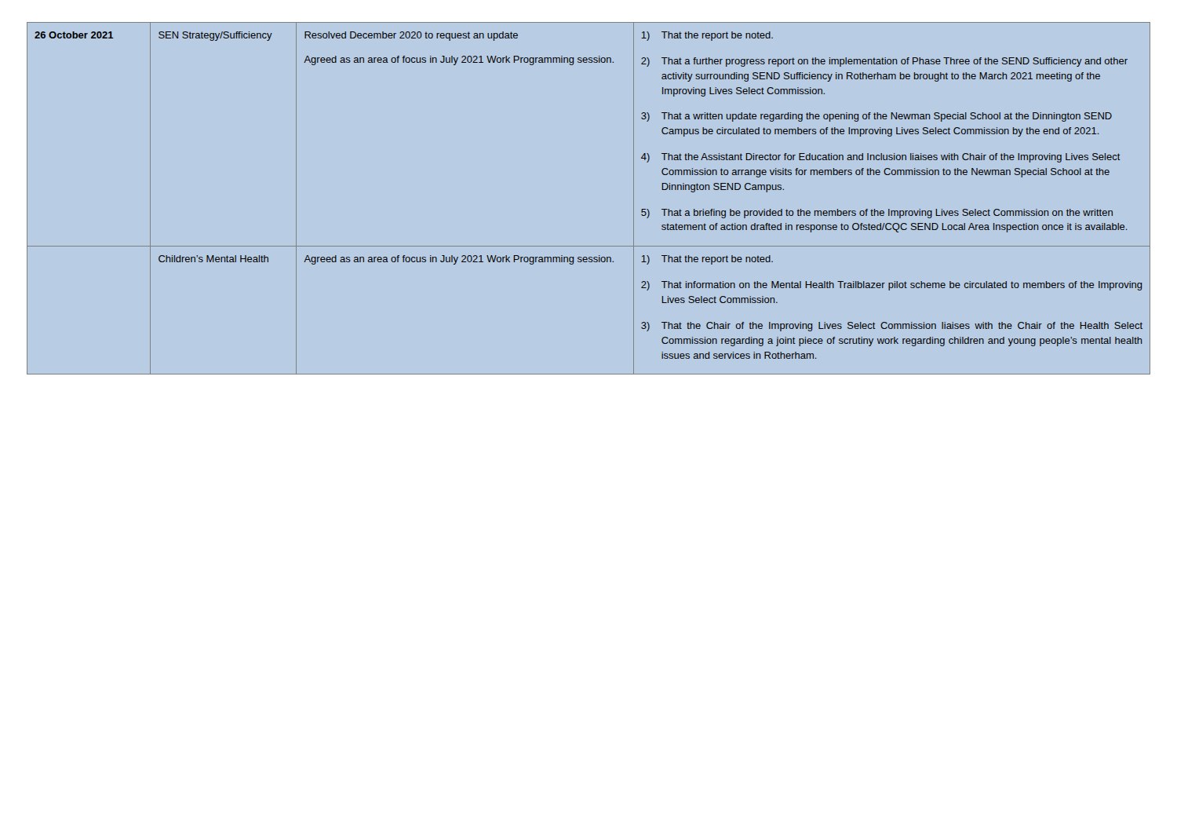| 26 October 2021 | SEN Strategy/Sufficiency | Resolved December 2020 to request an update Agreed as an area of focus in July 2021 Work Programming session. | That the report be noted. That a further progress report on the implementation of Phase Three of the SEND Sufficiency and other activity surrounding SEND Sufficiency in Rotherham be brought to the March 2021 meeting of the Improving Lives Select Commission. That a written update regarding the opening of the Newman Special School at the Dinnington SEND Campus be circulated to members of the Improving Lives Select Commission by the end of 2021. That the Assistant Director for Education and Inclusion liaises with Chair of the Improving Lives Select Commission to arrange visits for members of the Commission to the Newman Special School at the Dinnington SEND Campus. That a briefing be provided to the members of the Improving Lives Select Commission on the written statement of action drafted in response to Ofsted/CQC SEND Local Area Inspection once it is available. |
| | Children’s Mental Health | Agreed as an area of focus in July 2021 Work Programming session. | That the report be noted. That information on the Mental Health Trailblazer pilot scheme be circulated to members of the Improving Lives Select Commission. That the Chair of the Improving Lives Select Commission liaises with the Chair of the Health Select Commission regarding a joint piece of scrutiny work regarding children and young people’s mental health issues and services in Rotherham. |